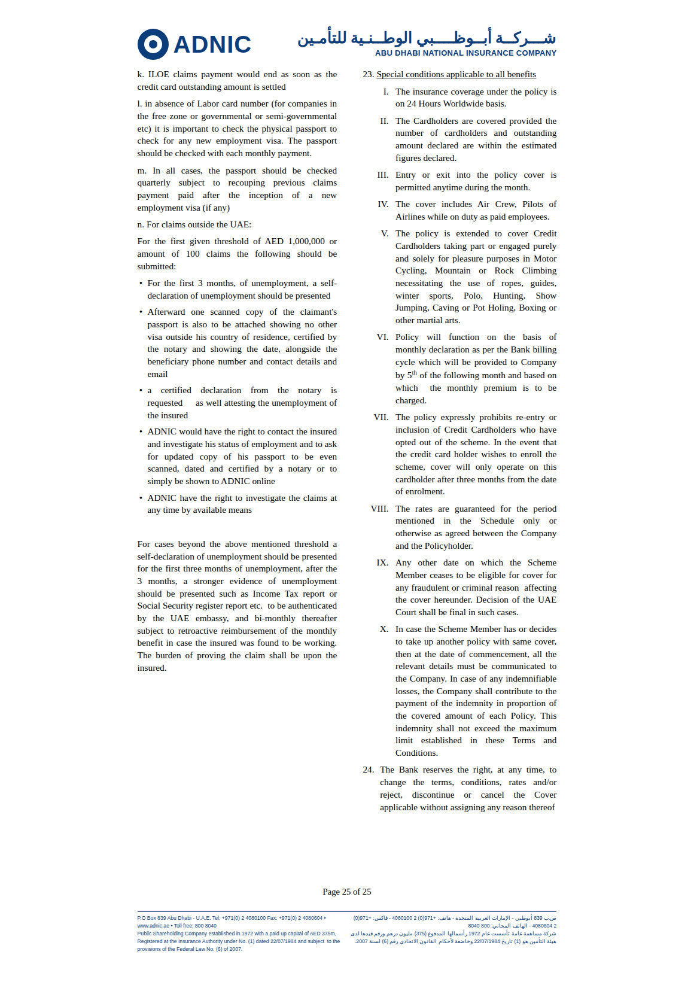ADNIC
شـــركــة أبــوظــــبي الوطــنـية للتأمـين
ABU DHABI NATIONAL INSURANCE COMPANY
k. ILOE claims payment would end as soon as the credit card outstanding amount is settled
l. in absence of Labor card number (for companies in the free zone or governmental or semi-governmental etc) it is important to check the physical passport to check for any new employment visa. The passport should be checked with each monthly payment.
m. In all cases, the passport should be checked quarterly subject to recouping previous claims payment paid after the inception of a new employment visa (if any)
n. For claims outside the UAE:
For the first given threshold of AED 1,000,000 or amount of 100 claims the following should be submitted:
For the first 3 months, of unemployment, a self-declaration of unemployment should be presented
Afterward one scanned copy of the claimant's passport is also to be attached showing no other visa outside his country of residence, certified by the notary and showing the date, alongside the beneficiary phone number and contact details and email
a certified declaration from the notary is requested as well attesting the unemployment of the insured
ADNIC would have the right to contact the insured and investigate his status of employment and to ask for updated copy of his passport to be even scanned, dated and certified by a notary or to simply be shown to ADNIC online
ADNIC have the right to investigate the claims at any time by available means
For cases beyond the above mentioned threshold a self-declaration of unemployment should be presented for the first three months of unemployment, after the 3 months, a stronger evidence of unemployment should be presented such as Income Tax report or Social Security register report etc. to be authenticated by the UAE embassy, and bi-monthly thereafter subject to retroactive reimbursement of the monthly benefit in case the insured was found to be working. The burden of proving the claim shall be upon the insured.
23. Special conditions applicable to all benefits
| I. | The insurance coverage under the policy is on 24 Hours Worldwide basis. |
| II. | The Cardholders are covered provided the number of cardholders and outstanding amount declared are within the estimated figures declared. |
| III. | Entry or exit into the policy cover is permitted anytime during the month. |
| IV. | The cover includes Air Crew, Pilots of Airlines while on duty as paid employees. |
| V. | The policy is extended to cover Credit Cardholders taking part or engaged purely and solely for pleasure purposes in Motor Cycling, Mountain or Rock Climbing necessitating the use of ropes, guides, winter sports, Polo, Hunting, Show Jumping, Caving or Pot Holing, Boxing or other martial arts. |
| VI. | Policy will function on the basis of monthly declaration as per the Bank billing cycle which will be provided to Company by 5 th of the following month and based on which the monthly premium is to be charged. |
| VII. | The policy expressly prohibits re-entry or inclusion of Credit Cardholders who have opted out of the scheme. In the event that the credit card holder wishes to enroll the scheme, cover will only operate on this cardholder after three months from the date of enrolment. |
| VIII. | The rates are guaranteed for the period mentioned in the Schedule only or otherwise as agreed between the Company and the Policyholder. |
| IX. | Any other date on which the Scheme Member ceases to be eligible for cover for any fraudulent or criminal reason affecting the cover hereunder. Decision of the UAE Court shall be final in such cases. |
| X. | In case the Scheme Member has or decides to take up another policy with same cover, then at the date of commencement, all the relevant details must be communicated to the Company. In case of any indemnifiable losses, the Company shall contribute to the payment of the indemnity in proportion of the covered amount of each Policy. This indemnity shall not exceed the maximum limit established in these Terms and Conditions. |
24.
The Bank reserves the right, at any time, to change the terms, conditions, rates and/or reject, discontinue or cancel the Cover applicable without assigning any reason thereof
Page 25 of 25
P.O Box 839 Abu Dhabi - U.A.E. Tel: +971(0) 2 4080100 Fax: +971(0) 2 4080604 • www.adnic.ae • Toll free: 800 8040
ص.ب 839 أبوظبي - الإمارات العربية المتحدة - هاتف: +971(0) 2 4080100 - فاكس: +971(0) 2 4080604 - الهاتف المجاني: 800 8040
Public Shareholding Company established in 1972 with a paid up capital of AED 375m, Registered at the Insurance Authority under No. (1) dated 22/07/1984 and subject to the provisions of the Federal Law No. (6) of 2007.
شركة مساهمة عامة تأسست عام 1972 رأسمالها المدفوع (375) مليون درهم ورقم قيدها لدى هيئة التأمين هو (1) تاريخ 22/07/1984 وخاضعة لأحكام القانون الاتحادي رقم (6) لسنة 2007.